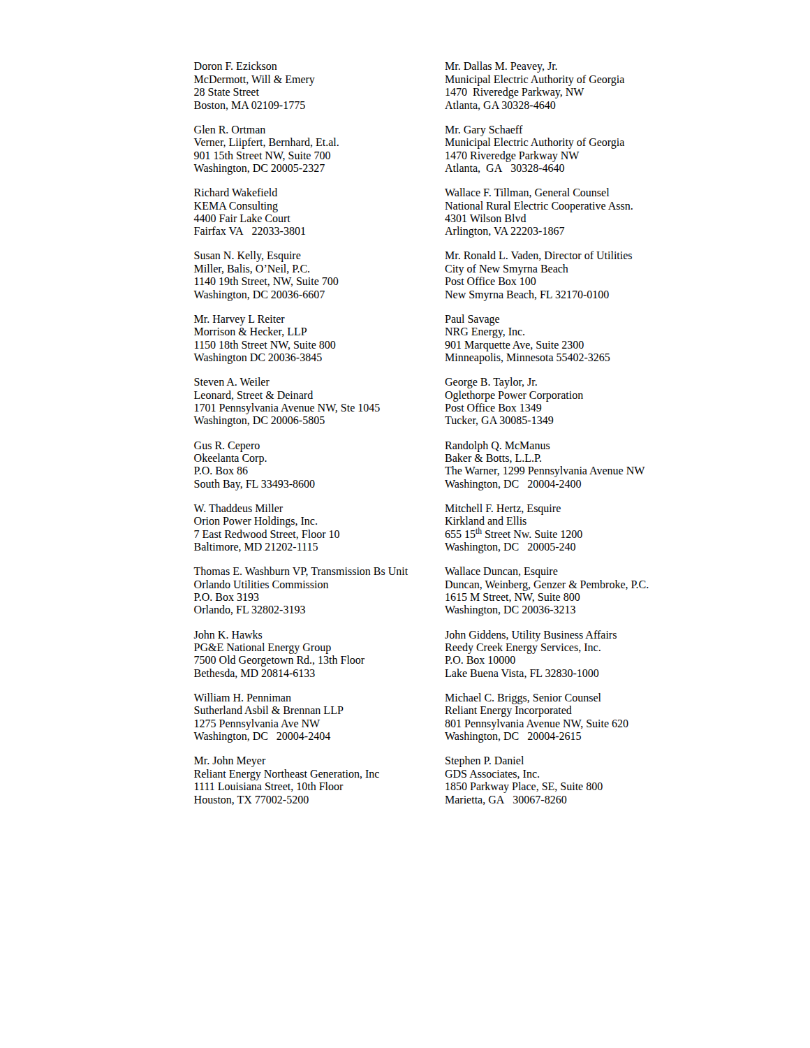Doron F. Ezickson
McDermott, Will & Emery
28 State Street
Boston, MA 02109-1775
Glen R. Ortman
Verner, Liipfert, Bernhard, Et.al.
901 15th Street NW, Suite 700
Washington, DC 20005-2327
Richard Wakefield
KEMA Consulting
4400 Fair Lake Court
Fairfax VA 22033-3801
Susan N. Kelly, Esquire
Miller, Balis, O’Neil, P.C.
1140 19th Street, NW, Suite 700
Washington, DC 20036-6607
Mr. Harvey L Reiter
Morrison & Hecker, LLP
1150 18th Street NW, Suite 800
Washington DC 20036-3845
Steven A. Weiler
Leonard, Street & Deinard
1701 Pennsylvania Avenue NW, Ste 1045
Washington, DC 20006-5805
Gus R. Cepero
Okeelanta Corp.
P.O. Box 86
South Bay, FL 33493-8600
W. Thaddeus Miller
Orion Power Holdings, Inc.
7 East Redwood Street, Floor 10
Baltimore, MD 21202-1115
Thomas E. Washburn VP, Transmission Bs Unit
Orlando Utilities Commission
P.O. Box 3193
Orlando, FL 32802-3193
John K. Hawks
PG&E National Energy Group
7500 Old Georgetown Rd., 13th Floor
Bethesda, MD 20814-6133
William H. Penniman
Sutherland Asbil & Brennan LLP
1275 Pennsylvania Ave NW
Washington, DC 20004-2404
Mr. John Meyer
Reliant Energy Northeast Generation, Inc
1111 Louisiana Street, 10th Floor
Houston, TX 77002-5200
Mr. Dallas M. Peavey, Jr.
Municipal Electric Authority of Georgia
1470 Riveredge Parkway, NW
Atlanta, GA 30328-4640
Mr. Gary Schaeff
Municipal Electric Authority of Georgia
1470 Riveredge Parkway NW
Atlanta, GA 30328-4640
Wallace F. Tillman, General Counsel
National Rural Electric Cooperative Assn.
4301 Wilson Blvd
Arlington, VA 22203-1867
Mr. Ronald L. Vaden, Director of Utilities
City of New Smyrna Beach
Post Office Box 100
New Smyrna Beach, FL 32170-0100
Paul Savage
NRG Energy, Inc.
901 Marquette Ave, Suite 2300
Minneapolis, Minnesota 55402-3265
George B. Taylor, Jr.
Oglethorpe Power Corporation
Post Office Box 1349
Tucker, GA 30085-1349
Randolph Q. McManus
Baker & Botts, L.L.P.
The Warner, 1299 Pennsylvania Avenue NW
Washington, DC 20004-2400
Mitchell F. Hertz, Esquire
Kirkland and Ellis
655 15th Street Nw. Suite 1200
Washington, DC 20005-240
Wallace Duncan, Esquire
Duncan, Weinberg, Genzer & Pembroke, P.C.
1615 M Street, NW, Suite 800
Washington, DC 20036-3213
John Giddens, Utility Business Affairs
Reedy Creek Energy Services, Inc.
P.O. Box 10000
Lake Buena Vista, FL 32830-1000
Michael C. Briggs, Senior Counsel
Reliant Energy Incorporated
801 Pennsylvania Avenue NW, Suite 620
Washington, DC 20004-2615
Stephen P. Daniel
GDS Associates, Inc.
1850 Parkway Place, SE, Suite 800
Marietta, GA 30067-8260